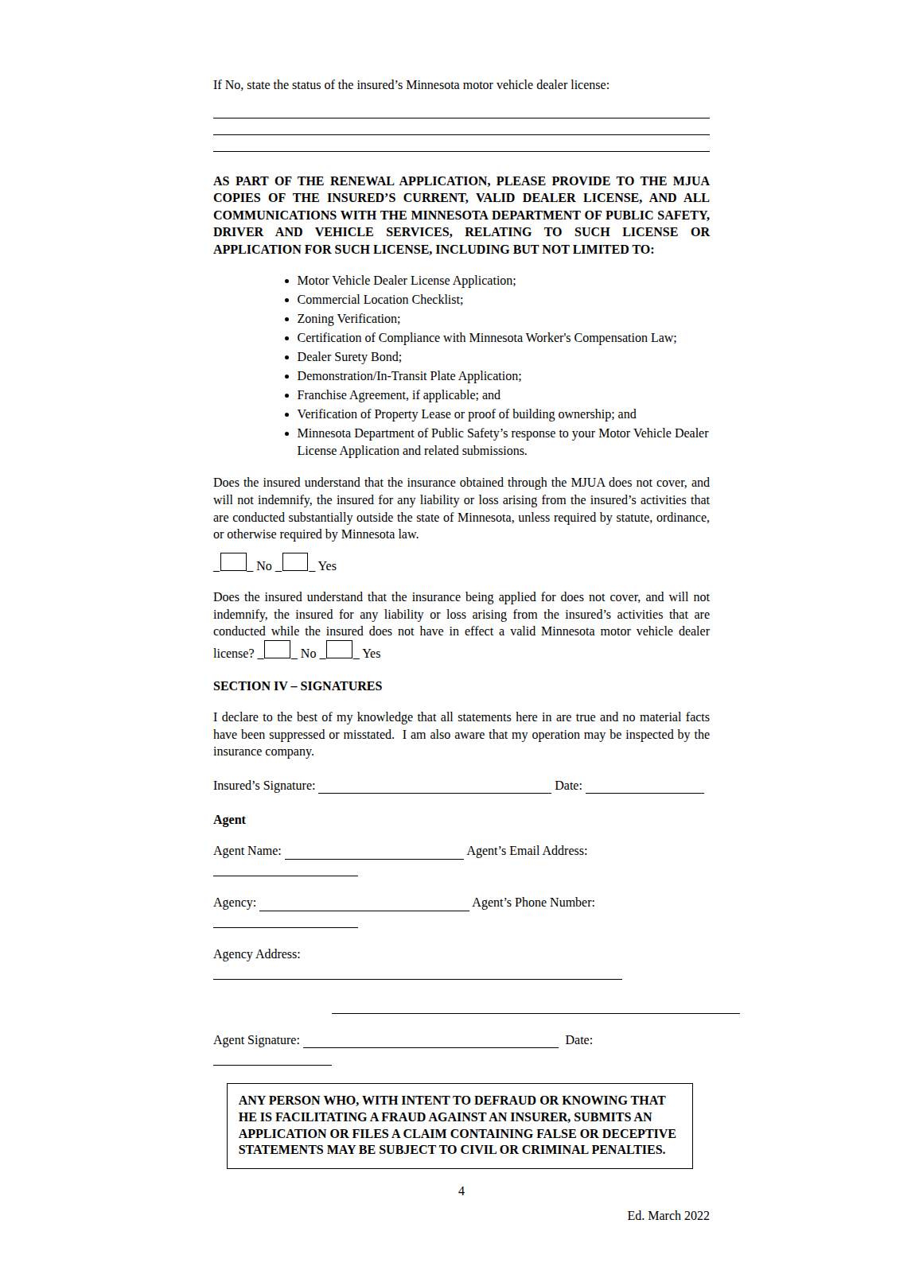If No, state the status of the insured’s Minnesota motor vehicle dealer license:
AS PART OF THE RENEWAL APPLICATION, PLEASE PROVIDE TO THE MJUA COPIES OF THE INSURED’S CURRENT, VALID DEALER LICENSE, AND ALL COMMUNICATIONS WITH THE MINNESOTA DEPARTMENT OF PUBLIC SAFETY, DRIVER AND VEHICLE SERVICES, RELATING TO SUCH LICENSE OR APPLICATION FOR SUCH LICENSE, INCLUDING BUT NOT LIMITED TO:
Motor Vehicle Dealer License Application;
Commercial Location Checklist;
Zoning Verification;
Certification of Compliance with Minnesota Worker's Compensation Law;
Dealer Surety Bond;
Demonstration/In-Transit Plate Application;
Franchise Agreement, if applicable; and
Verification of Property Lease or proof of building ownership; and
Minnesota Department of Public Safety’s response to your Motor Vehicle Dealer License Application and related submissions.
Does the insured understand that the insurance obtained through the MJUA does not cover, and will not indemnify, the insured for any liability or loss arising from the insured’s activities that are conducted substantially outside the state of Minnesota, unless required by statute, ordinance, or otherwise required by Minnesota law.
_ _ No _ _ Yes
Does the insured understand that the insurance being applied for does not cover, and will not indemnify, the insured for any liability or loss arising from the insured’s activities that are conducted while the insured does not have in effect a valid Minnesota motor vehicle dealer license? _ _ No _ _ Yes
SECTION IV – SIGNATURES
I declare to the best of my knowledge that all statements here in are true and no material facts have been suppressed or misstated. I am also aware that my operation may be inspected by the insurance company.
Insured’s Signature: Date:
Agent
Agent Name: Agent’s Email Address:
Agency: Agent’s Phone Number:
Agency Address:
Agent Signature: Date:
ANY PERSON WHO, WITH INTENT TO DEFRAUD OR KNOWING THAT HE IS FACILITATING A FRAUD AGAINST AN INSURER, SUBMITS AN APPLICATION OR FILES A CLAIM CONTAINING FALSE OR DECEPTIVE STATEMENTS MAY BE SUBJECT TO CIVIL OR CRIMINAL PENALTIES.
4
Ed. March 2022